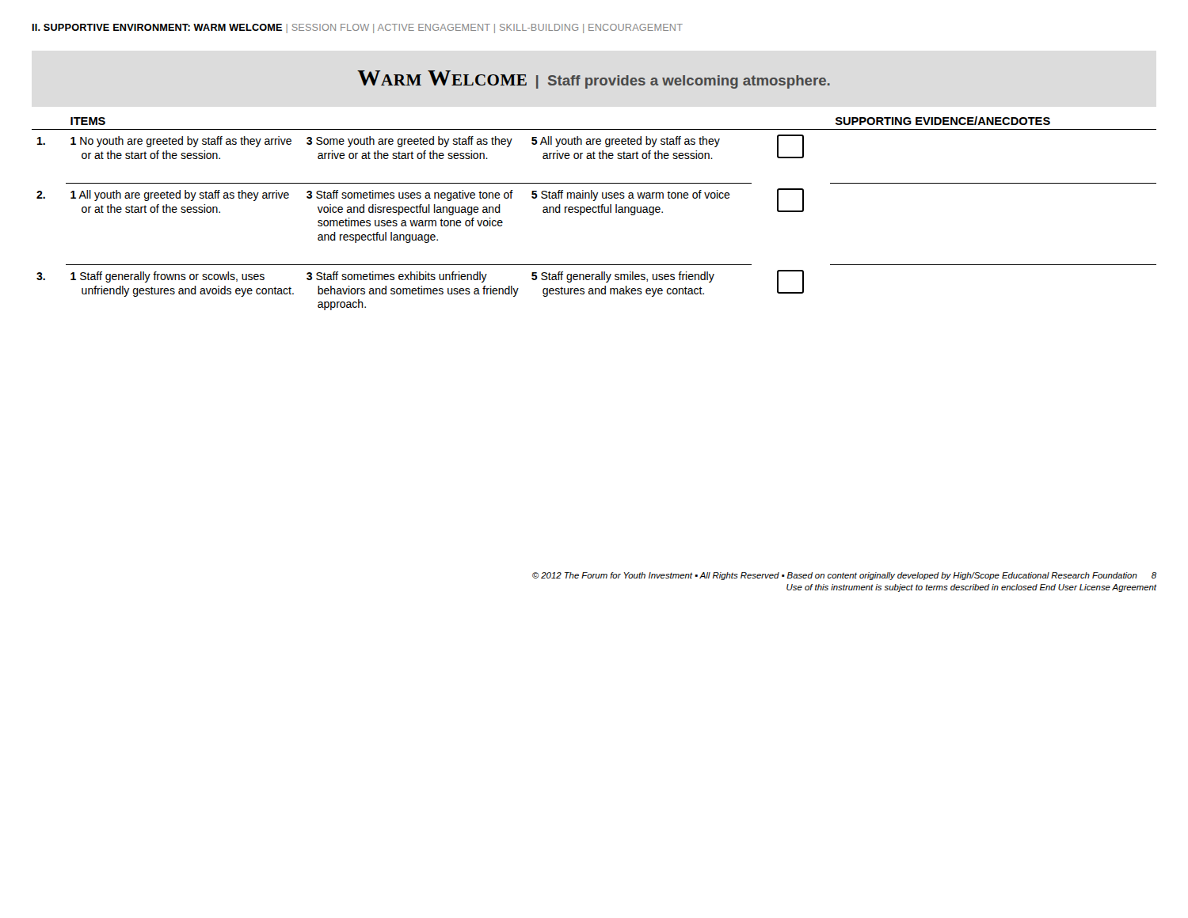II. SUPPORTIVE ENVIRONMENT: WARM WELCOME | SESSION FLOW | ACTIVE ENGAGEMENT | SKILL-BUILDING | ENCOURAGEMENT
Warm Welcome | Staff provides a welcoming atmosphere.
| | ITEMS | | | | SUPPORTING EVIDENCE/ANECDOTES |
| --- | --- | --- | --- | --- | --- |
| 1. | 1 No youth are greeted by staff as they arrive or at the start of the session. | 3 Some youth are greeted by staff as they arrive or at the start of the session. | 5 All youth are greeted by staff as they arrive or at the start of the session. | | |
| 2. | 1 All youth are greeted by staff as they arrive or at the start of the session. | 3 Staff sometimes uses a negative tone of voice and disrespectful language and sometimes uses a warm tone of voice and respectful language. | 5 Staff mainly uses a warm tone of voice and respectful language. | | |
| 3. | 1 Staff generally frowns or scowls, uses unfriendly gestures and avoids eye contact. | 3 Staff sometimes exhibits unfriendly behaviors and sometimes uses a friendly approach. | 5 Staff generally smiles, uses friendly gestures and makes eye contact. | | |
© 2012 The Forum for Youth Investment ▪ All Rights Reserved ▪ Based on content originally developed by High/Scope Educational Research Foundation8
Use of this instrument is subject to terms described in enclosed End User License Agreement